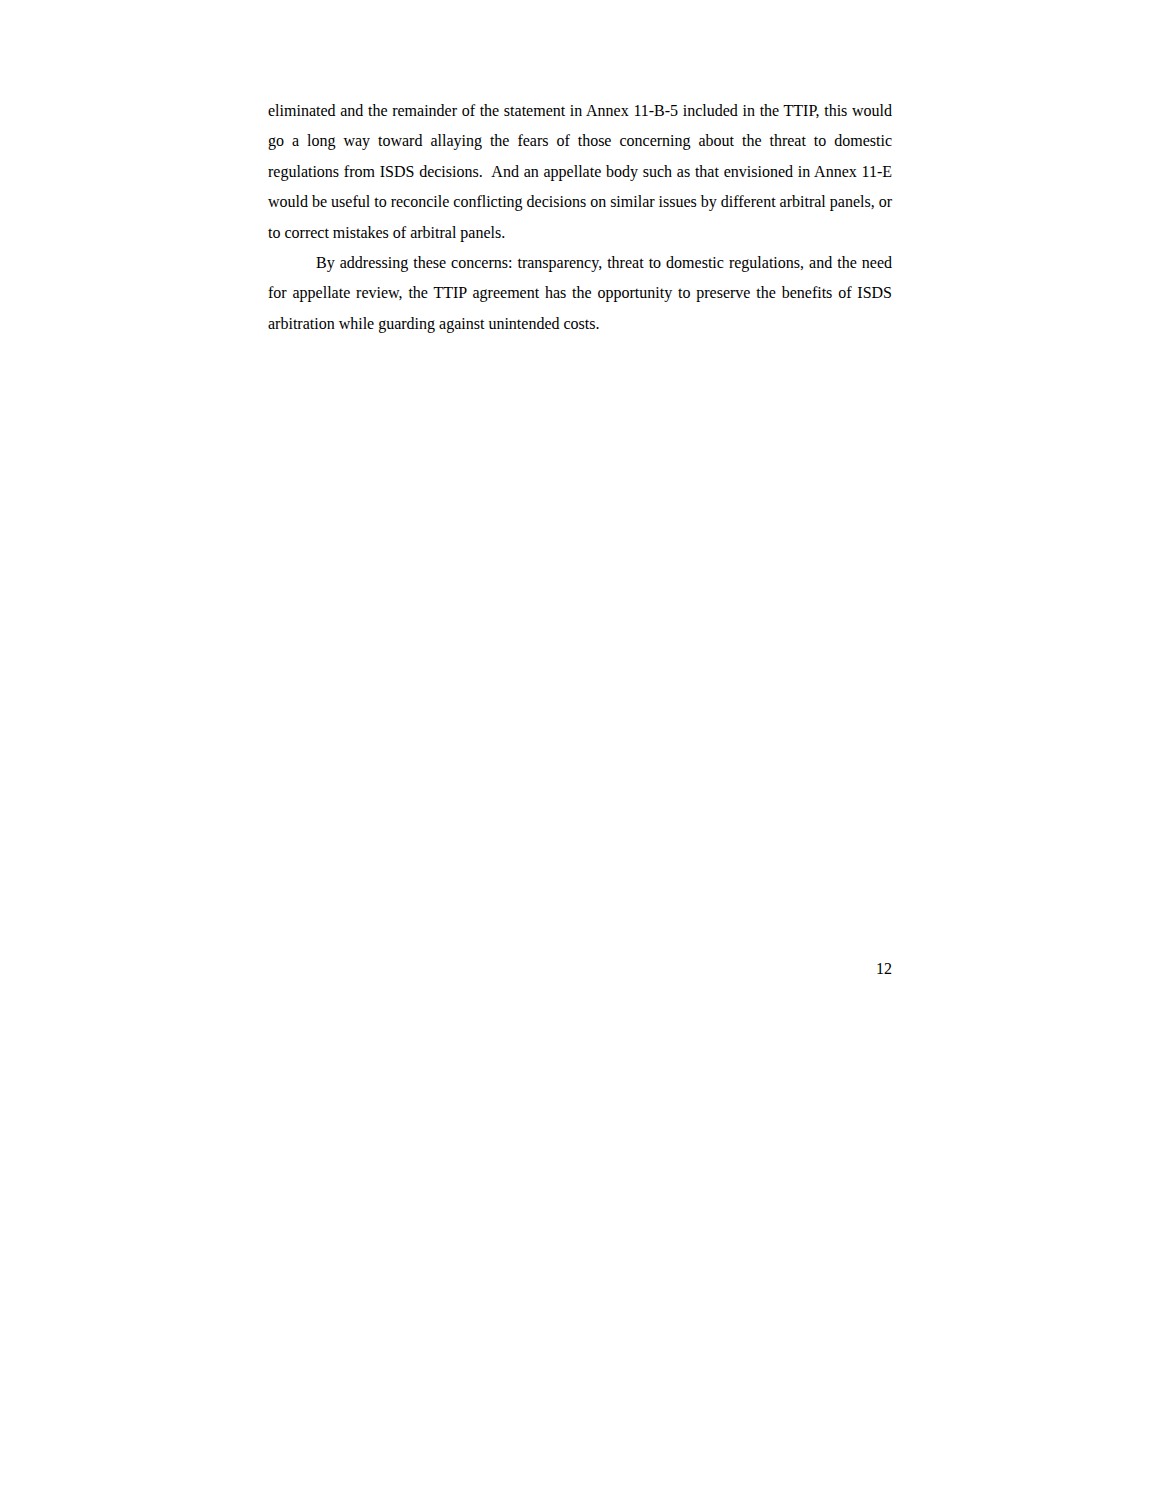eliminated and the remainder of the statement in Annex 11-B-5 included in the TTIP, this would go a long way toward allaying the fears of those concerning about the threat to domestic regulations from ISDS decisions. And an appellate body such as that envisioned in Annex 11-E would be useful to reconcile conflicting decisions on similar issues by different arbitral panels, or to correct mistakes of arbitral panels.
By addressing these concerns: transparency, threat to domestic regulations, and the need for appellate review, the TTIP agreement has the opportunity to preserve the benefits of ISDS arbitration while guarding against unintended costs.
12